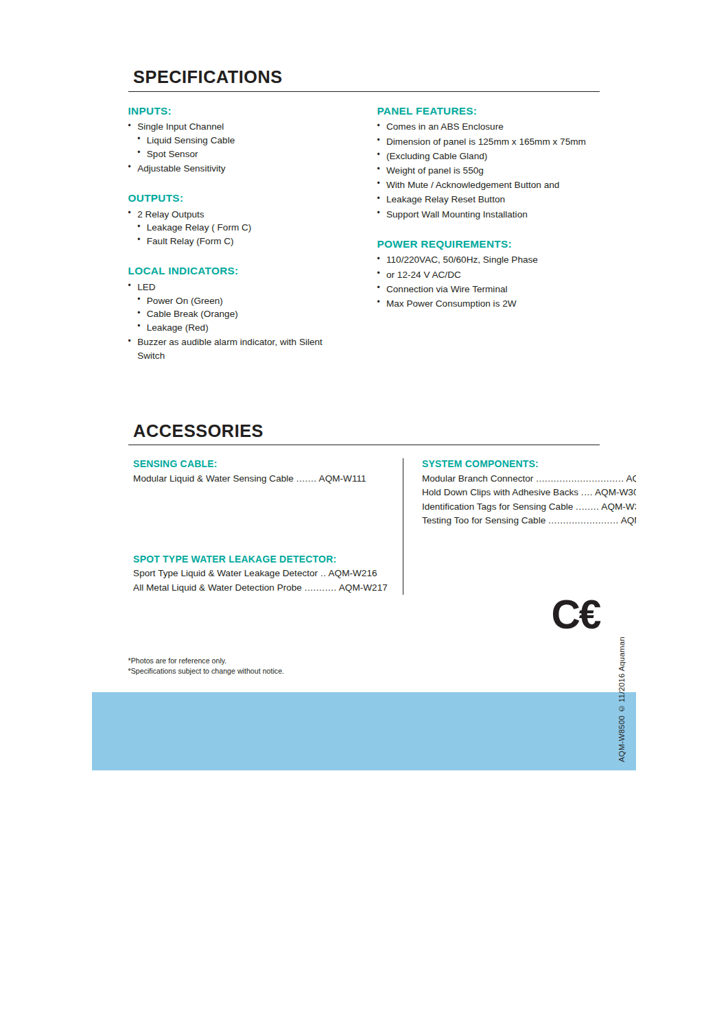SPECIFICATIONS
INPUTS:
Single Input Channel
Liquid Sensing Cable
Spot Sensor
Adjustable Sensitivity
OUTPUTS:
2 Relay Outputs
Leakage Relay ( Form C)
Fault Relay (Form C)
LOCAL INDICATORS:
LED
Power On (Green)
Cable Break (Orange)
Leakage (Red)
Buzzer as audible alarm indicator, with Silent Switch
PANEL FEATURES:
Comes in an ABS Enclosure
Dimension of panel is 125mm x 165mm x 75mm
(Excluding Cable Gland)
Weight of panel is 550g
With Mute / Acknowledgement Button and
Leakage Relay Reset Button
Support Wall Mounting Installation
POWER REQUIREMENTS:
110/220VAC, 50/60Hz, Single Phase
or 12-24 V AC/DC
Connection via Wire Terminal
Max Power Consumption is 2W
ACCESSORIES
SENSING CABLE:
Modular Liquid & Water Sensing Cable ....... AQM-W111
SPOT TYPE WATER LEAKAGE DETECTOR:
Sport Type Liquid & Water Leakage Detector .. AQM-W216
All Metal Liquid & Water Detection Probe ........... AQM-W217
SYSTEM COMPONENTS:
Modular Branch Connector .............................. AQM-W304
Hold Down Clips with Adhesive Backs .... AQM-W305
Identification Tags for Sensing Cable ........ AQM-W306
Testing Too for Sensing Cable ........................ AQM-W307
C€
*Photos are for reference only.
*Specifications subject to change without notice.
AQM-W8500 © 11/2016 Aquaman